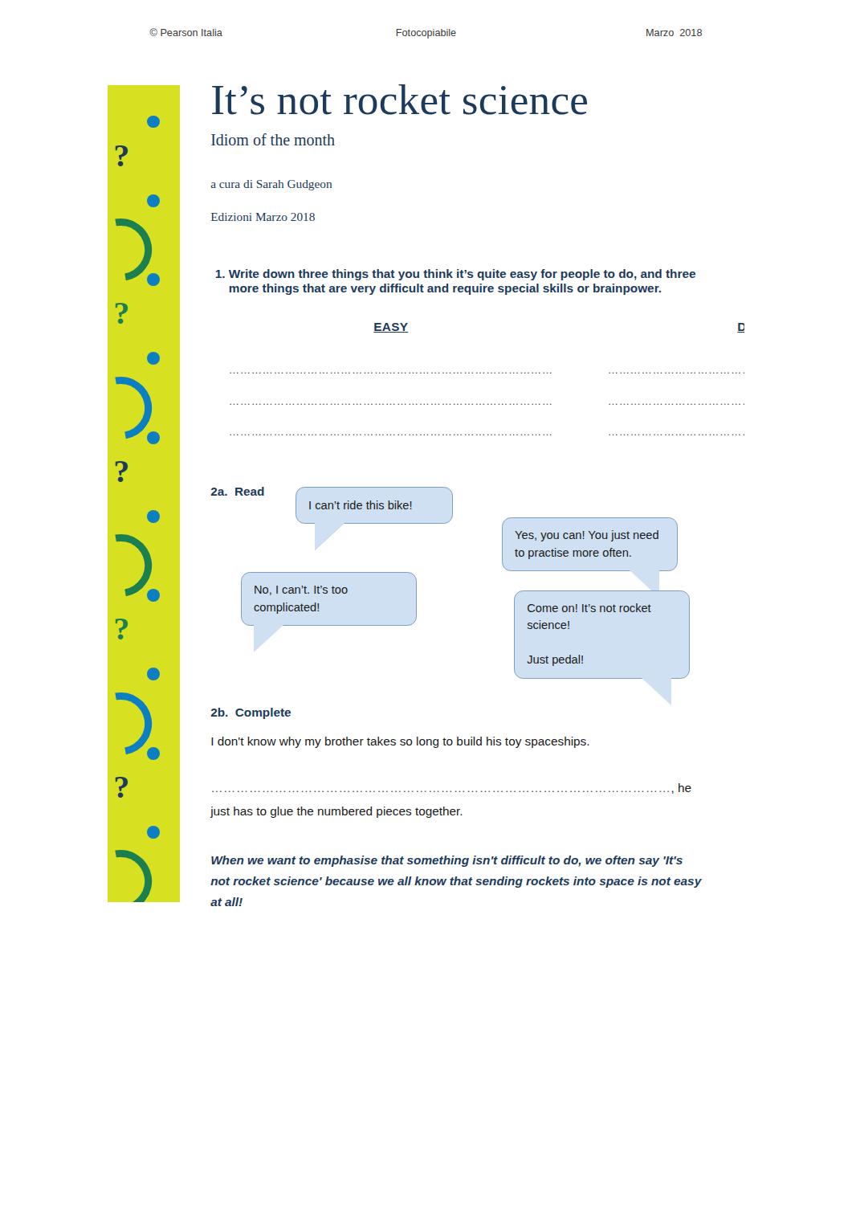© Pearson Italia
Fotocopiabile
Marzo 2018
?
?
?
?
?
It’s not rocket science
Idiom of the month
a cura di Sarah Gudgeon
Edizioni Marzo 2018
Write down three things that you think it’s quite easy for people to do, and three more things that are very difficult and require special skills or brainpower.
EASY
……………………………………………………………………………
……………………………………………………………………………
……………………………………………………………………………
DIFFICULT
……………………………………………………………………………
……………………………………………………………………………
……………………………………………………………………………
2a. Read
I can’t ride this bike!
Yes, you can! You just need to practise more often.
No, I can’t. It’s too complicated!
Come on! It’s not rocket science!
Just pedal!
2b. Complete
I don't know why my brother takes so long to build his toy spaceships.
………………………………………………………………………………………………, he just has to glue the numbered pieces together.
When we want to emphasise that something isn't difficult to do, we often say 'It's not rocket science' because we all know that sending rockets into space is not easy at all!